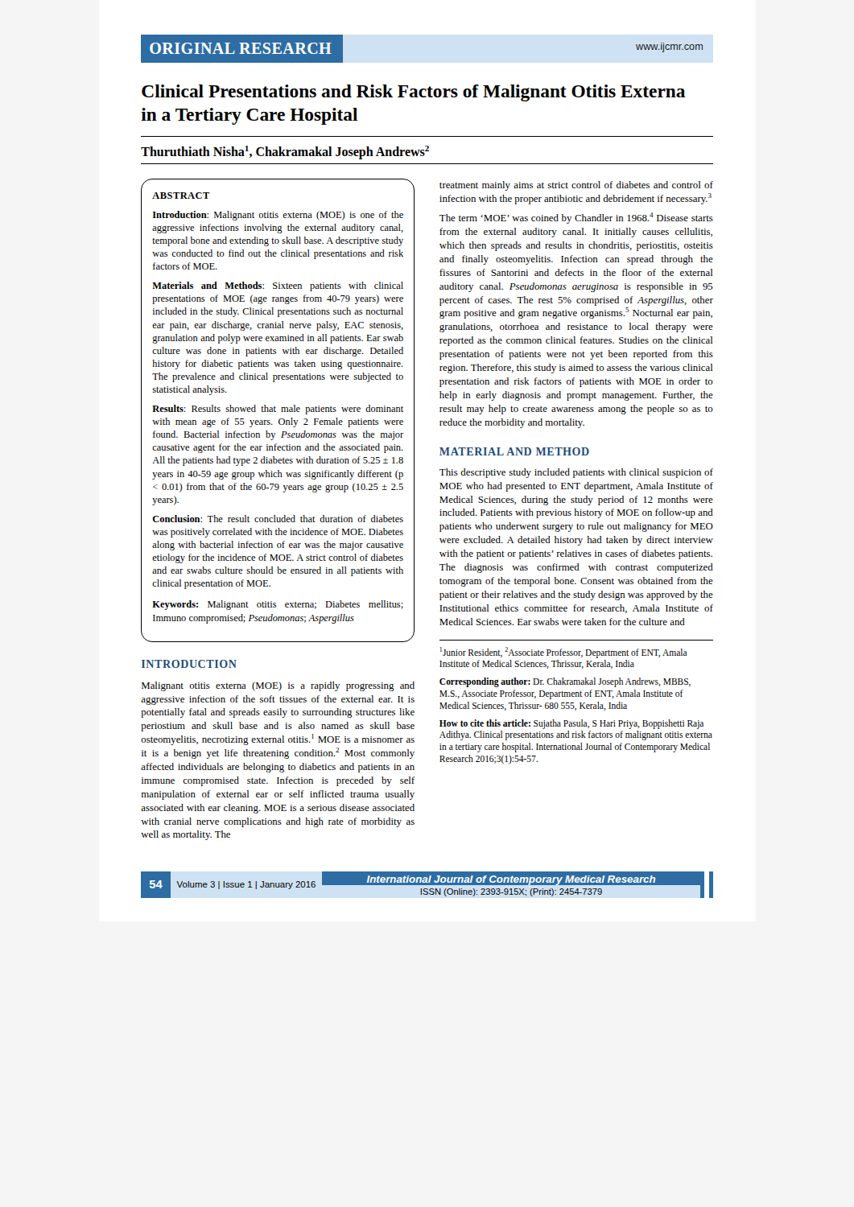ORIGINAL RESEARCH
www.ijcmr.com
Clinical Presentations and Risk Factors of Malignant Otitis Externa
in a Tertiary Care Hospital
Thuruthiath Nisha1, Chakramakal Joseph Andrews2
ABSTRACT
Introduction: Malignant otitis externa (MOE) is one of the aggressive infections involving the external auditory canal, temporal bone and extending to skull base. A descriptive study was conducted to find out the clinical presentations and risk factors of MOE.
Materials and Methods: Sixteen patients with clinical presentations of MOE (age ranges from 40-79 years) were included in the study. Clinical presentations such as nocturnal ear pain, ear discharge, cranial nerve palsy, EAC stenosis, granulation and polyp were examined in all patients. Ear swab culture was done in patients with ear discharge. Detailed history for diabetic patients was taken using questionnaire. The prevalence and clinical presentations were subjected to statistical analysis.
Results: Results showed that male patients were dominant with mean age of 55 years. Only 2 Female patients were found. Bacterial infection by Pseudomonas was the major causative agent for the ear infection and the associated pain. All the patients had type 2 diabetes with duration of 5.25 ± 1.8 years in 40-59 age group which was significantly different (p < 0.01) from that of the 60-79 years age group (10.25 ± 2.5 years).
Conclusion: The result concluded that duration of diabetes was positively correlated with the incidence of MOE. Diabetes along with bacterial infection of ear was the major causative etiology for the incidence of MOE. A strict control of diabetes and ear swabs culture should be ensured in all patients with clinical presentation of MOE.
Keywords: Malignant otitis externa; Diabetes mellitus; Immuno compromised; Pseudomonas; Aspergillus
INTRODUCTION
Malignant otitis externa (MOE) is a rapidly progressing and aggressive infection of the soft tissues of the external ear. It is potentially fatal and spreads easily to surrounding structures like periostium and skull base and is also named as skull base osteomyelitis, necrotizing external otitis.1 MOE is a misnomer as it is a benign yet life threatening condition.2 Most commonly affected individuals are belonging to diabetics and patients in an immune compromised state. Infection is preceded by self manipulation of external ear or self inflicted trauma usually associated with ear cleaning. MOE is a serious disease associated with cranial nerve complications and high rate of morbidity as well as mortality. The
treatment mainly aims at strict control of diabetes and control of infection with the proper antibiotic and debridement if necessary.3
The term ‘MOE’ was coined by Chandler in 1968.4 Disease starts from the external auditory canal. It initially causes cellulitis, which then spreads and results in chondritis, periostitis, osteitis and finally osteomyelitis. Infection can spread through the fissures of Santorini and defects in the floor of the external auditory canal. Pseudomonas aeruginosa is responsible in 95 percent of cases. The rest 5% comprised of Aspergillus, other gram positive and gram negative organisms.5 Nocturnal ear pain, granulations, otorrhoea and resistance to local therapy were reported as the common clinical features. Studies on the clinical presentation of patients were not yet been reported from this region. Therefore, this study is aimed to assess the various clinical presentation and risk factors of patients with MOE in order to help in early diagnosis and prompt management. Further, the result may help to create awareness among the people so as to reduce the morbidity and mortality.
MATERIAL AND METHOD
This descriptive study included patients with clinical suspicion of MOE who had presented to ENT department, Amala Institute of Medical Sciences, during the study period of 12 months were included. Patients with previous history of MOE on follow-up and patients who underwent surgery to rule out malignancy for MEO were excluded. A detailed history had taken by direct interview with the patient or patients’ relatives in cases of diabetes patients. The diagnosis was confirmed with contrast computerized tomogram of the temporal bone. Consent was obtained from the patient or their relatives and the study design was approved by the Institutional ethics committee for research, Amala Institute of Medical Sciences. Ear swabs were taken for the culture and
1Junior Resident, 2Associate Professor, Department of ENT, Amala Institute of Medical Sciences, Thrissur, Kerala, India
Corresponding author: Dr. Chakramakal Joseph Andrews, MBBS, M.S., Associate Professor, Department of ENT, Amala Institute of Medical Sciences, Thrissur- 680 555, Kerala, India
How to cite this article: Sujatha Pasula, S Hari Priya, Boppishetti Raja Adithya. Clinical presentations and risk factors of malignant otitis externa in a tertiary care hospital. International Journal of Contemporary Medical Research 2016;3(1):54-57.
54
Volume 3 | Issue 1 | January 2016
International Journal of Contemporary Medical Research
ISSN (Online): 2393-915X; (Print): 2454-7379